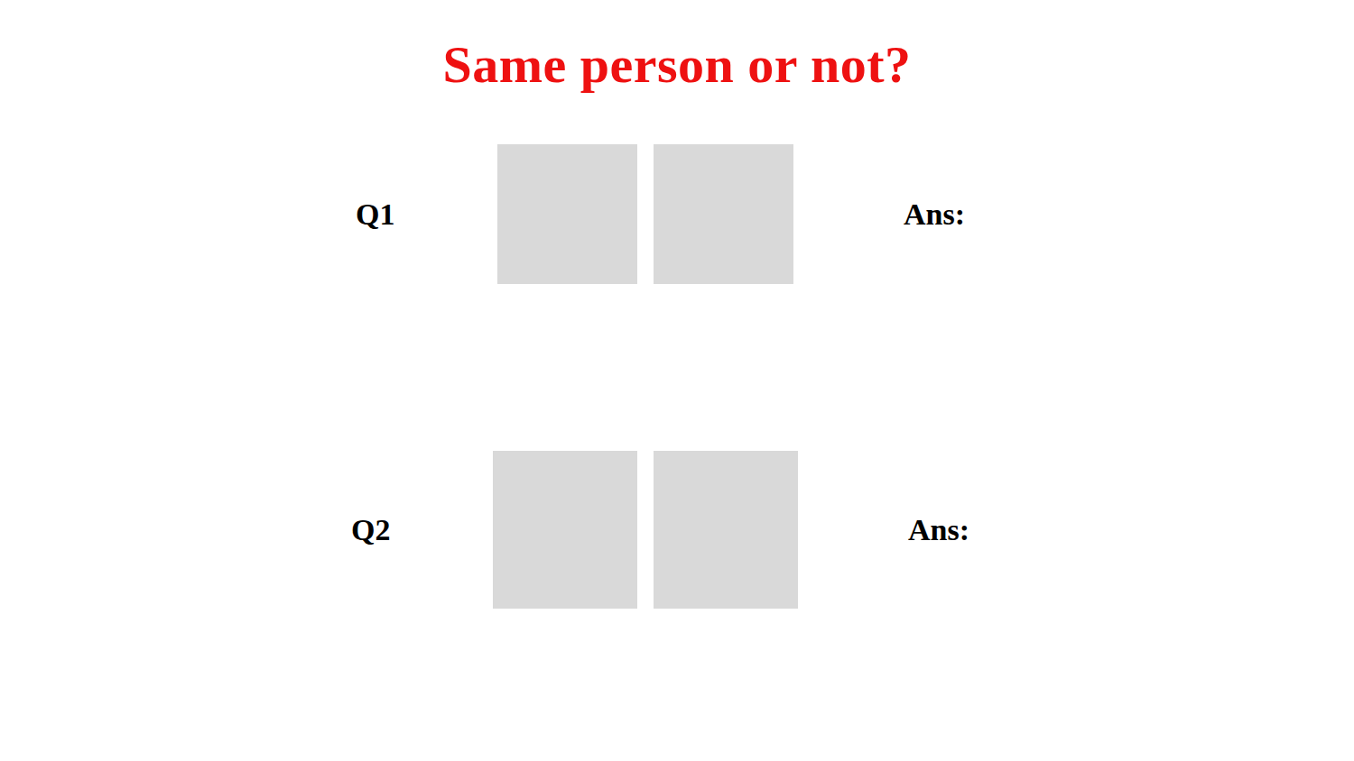Same person or not?
Q1
Ans:
Q2
Ans: